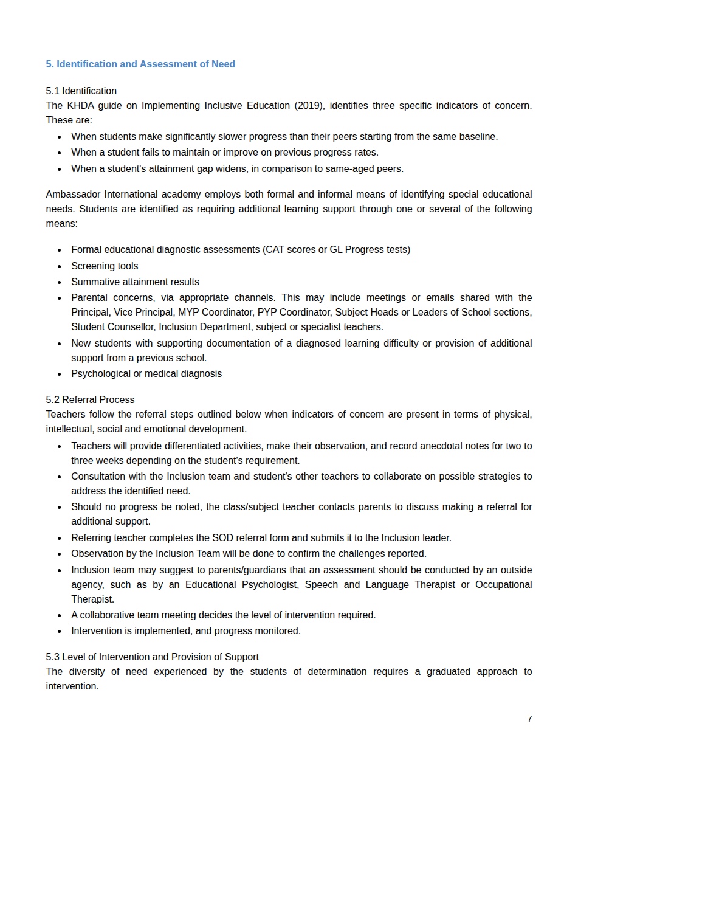5. Identification and Assessment of Need
5.1 Identification
The KHDA guide on Implementing Inclusive Education (2019), identifies three specific indicators of concern. These are:
When students make significantly slower progress than their peers starting from the same baseline.
When a student fails to maintain or improve on previous progress rates.
When a student's attainment gap widens, in comparison to same-aged peers.
Ambassador International academy employs both formal and informal means of identifying special educational needs. Students are identified as requiring additional learning support through one or several of the following means:
Formal educational diagnostic assessments (CAT scores or GL Progress tests)
Screening tools
Summative attainment results
Parental concerns, via appropriate channels. This may include meetings or emails shared with the Principal, Vice Principal, MYP Coordinator, PYP Coordinator, Subject Heads or Leaders of School sections, Student Counsellor, Inclusion Department, subject or specialist teachers.
New students with supporting documentation of a diagnosed learning difficulty or provision of additional support from a previous school.
Psychological or medical diagnosis
5.2 Referral Process
Teachers follow the referral steps outlined below when indicators of concern are present in terms of physical, intellectual, social and emotional development.
Teachers will provide differentiated activities, make their observation, and record anecdotal notes for two to three weeks depending on the student's requirement.
Consultation with the Inclusion team and student's other teachers to collaborate on possible strategies to address the identified need.
Should no progress be noted, the class/subject teacher contacts parents to discuss making a referral for additional support.
Referring teacher completes the SOD referral form and submits it to the Inclusion leader.
Observation by the Inclusion Team will be done to confirm the challenges reported.
Inclusion team may suggest to parents/guardians that an assessment should be conducted by an outside agency, such as by an Educational Psychologist, Speech and Language Therapist or Occupational Therapist.
A collaborative team meeting decides the level of intervention required.
Intervention is implemented, and progress monitored.
5.3 Level of Intervention and Provision of Support
The diversity of need experienced by the students of determination requires a graduated approach to intervention.
7